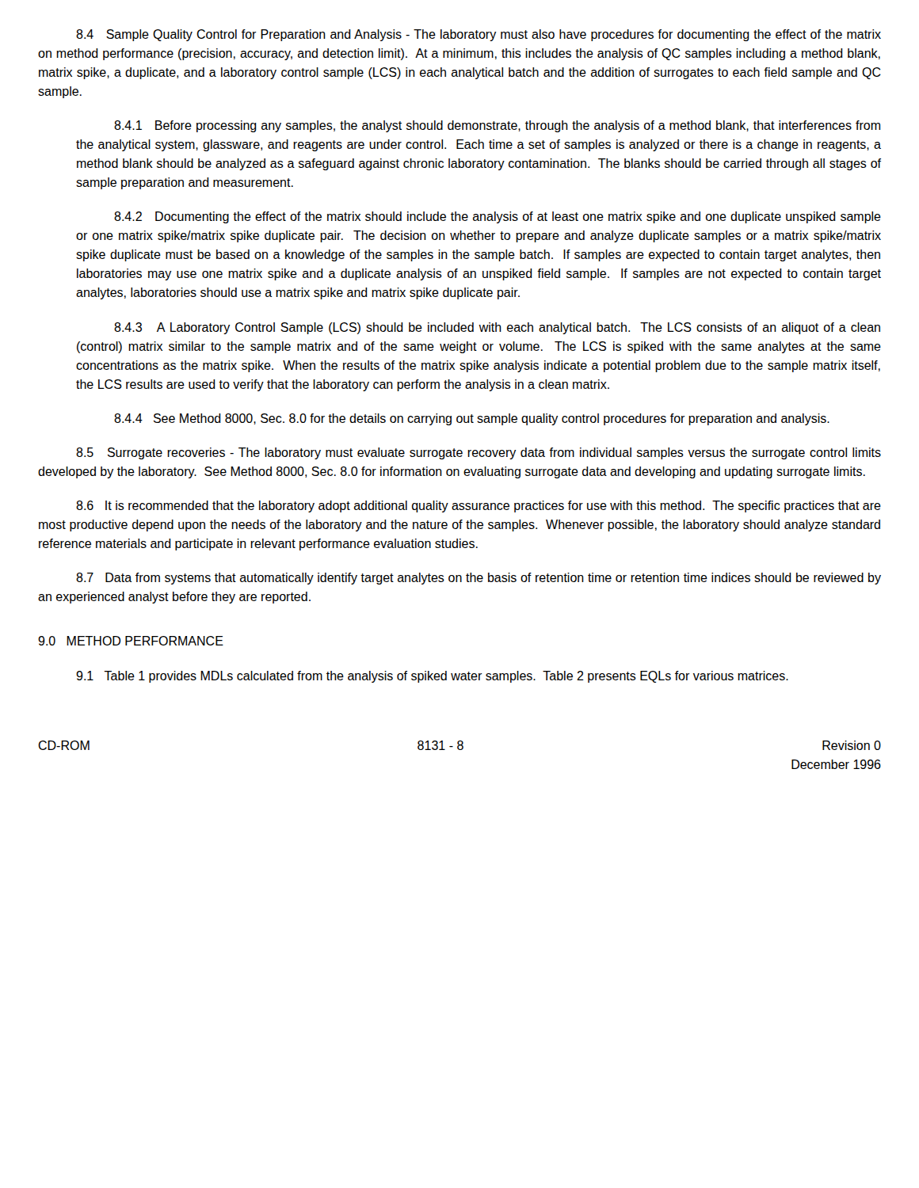8.4 Sample Quality Control for Preparation and Analysis - The laboratory must also have procedures for documenting the effect of the matrix on method performance (precision, accuracy, and detection limit). At a minimum, this includes the analysis of QC samples including a method blank, matrix spike, a duplicate, and a laboratory control sample (LCS) in each analytical batch and the addition of surrogates to each field sample and QC sample.
8.4.1 Before processing any samples, the analyst should demonstrate, through the analysis of a method blank, that interferences from the analytical system, glassware, and reagents are under control. Each time a set of samples is analyzed or there is a change in reagents, a method blank should be analyzed as a safeguard against chronic laboratory contamination. The blanks should be carried through all stages of sample preparation and measurement.
8.4.2 Documenting the effect of the matrix should include the analysis of at least one matrix spike and one duplicate unspiked sample or one matrix spike/matrix spike duplicate pair. The decision on whether to prepare and analyze duplicate samples or a matrix spike/matrix spike duplicate must be based on a knowledge of the samples in the sample batch. If samples are expected to contain target analytes, then laboratories may use one matrix spike and a duplicate analysis of an unspiked field sample. If samples are not expected to contain target analytes, laboratories should use a matrix spike and matrix spike duplicate pair.
8.4.3 A Laboratory Control Sample (LCS) should be included with each analytical batch. The LCS consists of an aliquot of a clean (control) matrix similar to the sample matrix and of the same weight or volume. The LCS is spiked with the same analytes at the same concentrations as the matrix spike. When the results of the matrix spike analysis indicate a potential problem due to the sample matrix itself, the LCS results are used to verify that the laboratory can perform the analysis in a clean matrix.
8.4.4 See Method 8000, Sec. 8.0 for the details on carrying out sample quality control procedures for preparation and analysis.
8.5 Surrogate recoveries - The laboratory must evaluate surrogate recovery data from individual samples versus the surrogate control limits developed by the laboratory. See Method 8000, Sec. 8.0 for information on evaluating surrogate data and developing and updating surrogate limits.
8.6 It is recommended that the laboratory adopt additional quality assurance practices for use with this method. The specific practices that are most productive depend upon the needs of the laboratory and the nature of the samples. Whenever possible, the laboratory should analyze standard reference materials and participate in relevant performance evaluation studies.
8.7 Data from systems that automatically identify target analytes on the basis of retention time or retention time indices should be reviewed by an experienced analyst before they are reported.
9.0 METHOD PERFORMANCE
9.1 Table 1 provides MDLs calculated from the analysis of spiked water samples. Table 2 presents EQLs for various matrices.
CD-ROM
8131 - 8
Revision 0
December 1996